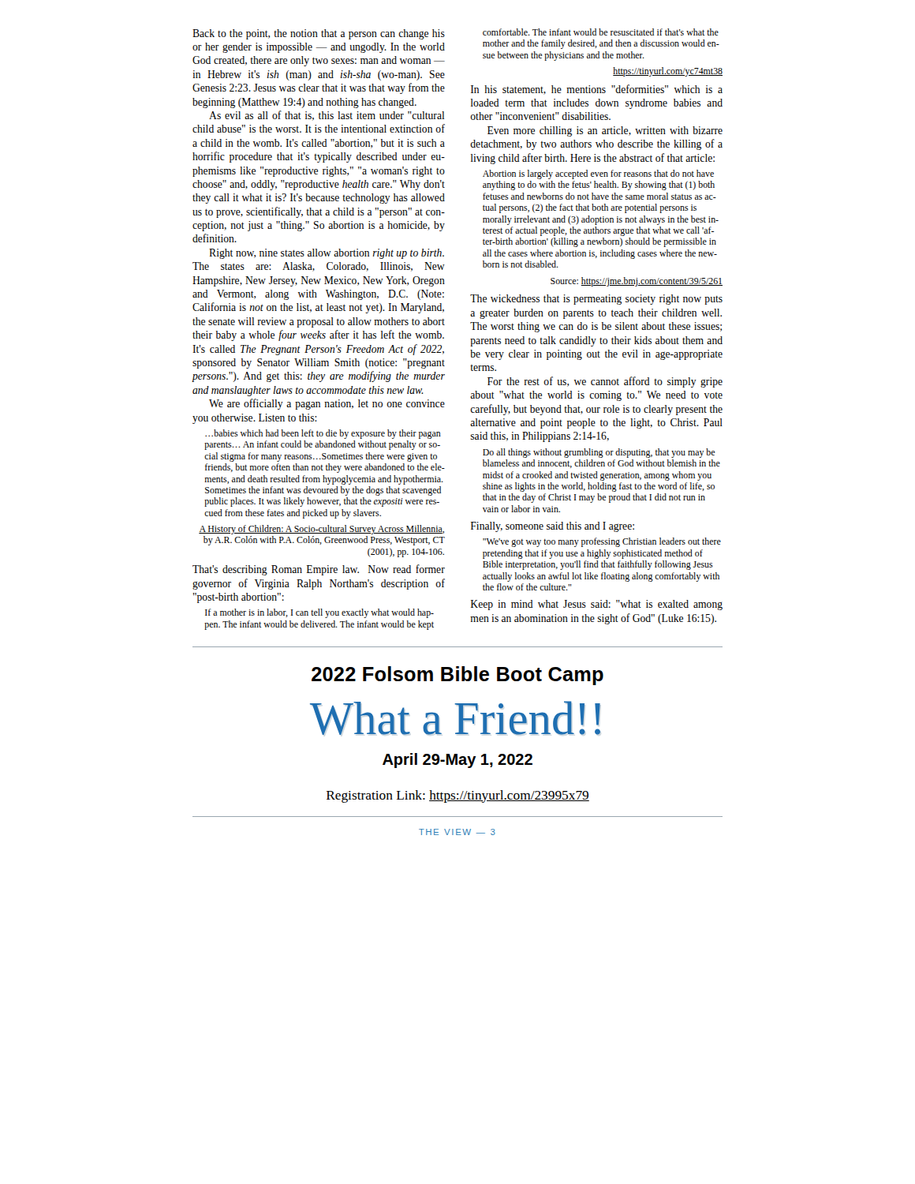Back to the point, the notion that a person can change his or her gender is impossible — and ungodly. In the world God created, there are only two sexes: man and woman — in Hebrew it's ish (man) and ish-sha (wo-man). See Genesis 2:23. Jesus was clear that it was that way from the beginning (Matthew 19:4) and nothing has changed.
As evil as all of that is, this last item under "cultural child abuse" is the worst. It is the intentional extinction of a child in the womb. It's called "abortion," but it is such a horrific procedure that it's typically described under euphemisms like "reproductive rights," "a woman's right to choose" and, oddly, "reproductive health care." Why don't they call it what it is? It's because technology has allowed us to prove, scientifically, that a child is a "person" at conception, not just a "thing." So abortion is a homicide, by definition.
Right now, nine states allow abortion right up to birth. The states are: Alaska, Colorado, Illinois, New Hampshire, New Jersey, New Mexico, New York, Oregon and Vermont, along with Washington, D.C. (Note: California is not on the list, at least not yet). In Maryland, the senate will review a proposal to allow mothers to abort their baby a whole four weeks after it has left the womb. It's called The Pregnant Person's Freedom Act of 2022, sponsored by Senator William Smith (notice: "pregnant persons."). And get this: they are modifying the murder and manslaughter laws to accommodate this new law.
We are officially a pagan nation, let no one convince you otherwise. Listen to this:
…babies which had been left to die by exposure by their pagan parents… An infant could be abandoned without penalty or social stigma for many reasons…Sometimes there were given to friends, but more often than not they were abandoned to the elements, and death resulted from hypoglycemia and hypothermia. Sometimes the infant was devoured by the dogs that scavenged public places. It was likely however, that the expositi were rescued from these fates and picked up by slavers.
A History of Children: A Socio-cultural Survey Across Millennia, by A.R. Colón with P.A. Colón, Greenwood Press, Westport, CT (2001), pp. 104-106.
That's describing Roman Empire law. Now read former governor of Virginia Ralph Northam's description of "post-birth abortion":
If a mother is in labor, I can tell you exactly what would happen. The infant would be delivered. The infant would be kept comfortable. The infant would be resuscitated if that's what the mother and the family desired, and then a discussion would ensue between the physicians and the mother.
https://tinyurl.com/yc74mt38
In his statement, he mentions "deformities" which is a loaded term that includes down syndrome babies and other "inconvenient" disabilities.
Even more chilling is an article, written with bizarre detachment, by two authors who describe the killing of a living child after birth. Here is the abstract of that article:
Abortion is largely accepted even for reasons that do not have anything to do with the fetus' health. By showing that (1) both fetuses and newborns do not have the same moral status as actual persons, (2) the fact that both are potential persons is morally irrelevant and (3) adoption is not always in the best interest of actual people, the authors argue that what we call 'after-birth abortion' (killing a newborn) should be permissible in all the cases where abortion is, including cases where the newborn is not disabled.
Source: https://jme.bmj.com/content/39/5/261
The wickedness that is permeating society right now puts a greater burden on parents to teach their children well. The worst thing we can do is be silent about these issues; parents need to talk candidly to their kids about them and be very clear in pointing out the evil in age-appropriate terms.
For the rest of us, we cannot afford to simply gripe about "what the world is coming to." We need to vote carefully, but beyond that, our role is to clearly present the alternative and point people to the light, to Christ. Paul said this, in Philippians 2:14-16,
Do all things without grumbling or disputing, that you may be blameless and innocent, children of God without blemish in the midst of a crooked and twisted generation, among whom you shine as lights in the world, holding fast to the word of life, so that in the day of Christ I may be proud that I did not run in vain or labor in vain.
Finally, someone said this and I agree:
"We've got way too many professing Christian leaders out there pretending that if you use a highly sophisticated method of Bible interpretation, you'll find that faithfully following Jesus actually looks an awful lot like floating along comfortably with the flow of the culture."
Keep in mind what Jesus said: "what is exalted among men is an abomination in the sight of God" (Luke 16:15).
2022 Folsom Bible Boot Camp
What a Friend!!
April 29-May 1, 2022
Registration Link: https://tinyurl.com/23995x79
THE VIEW — 3